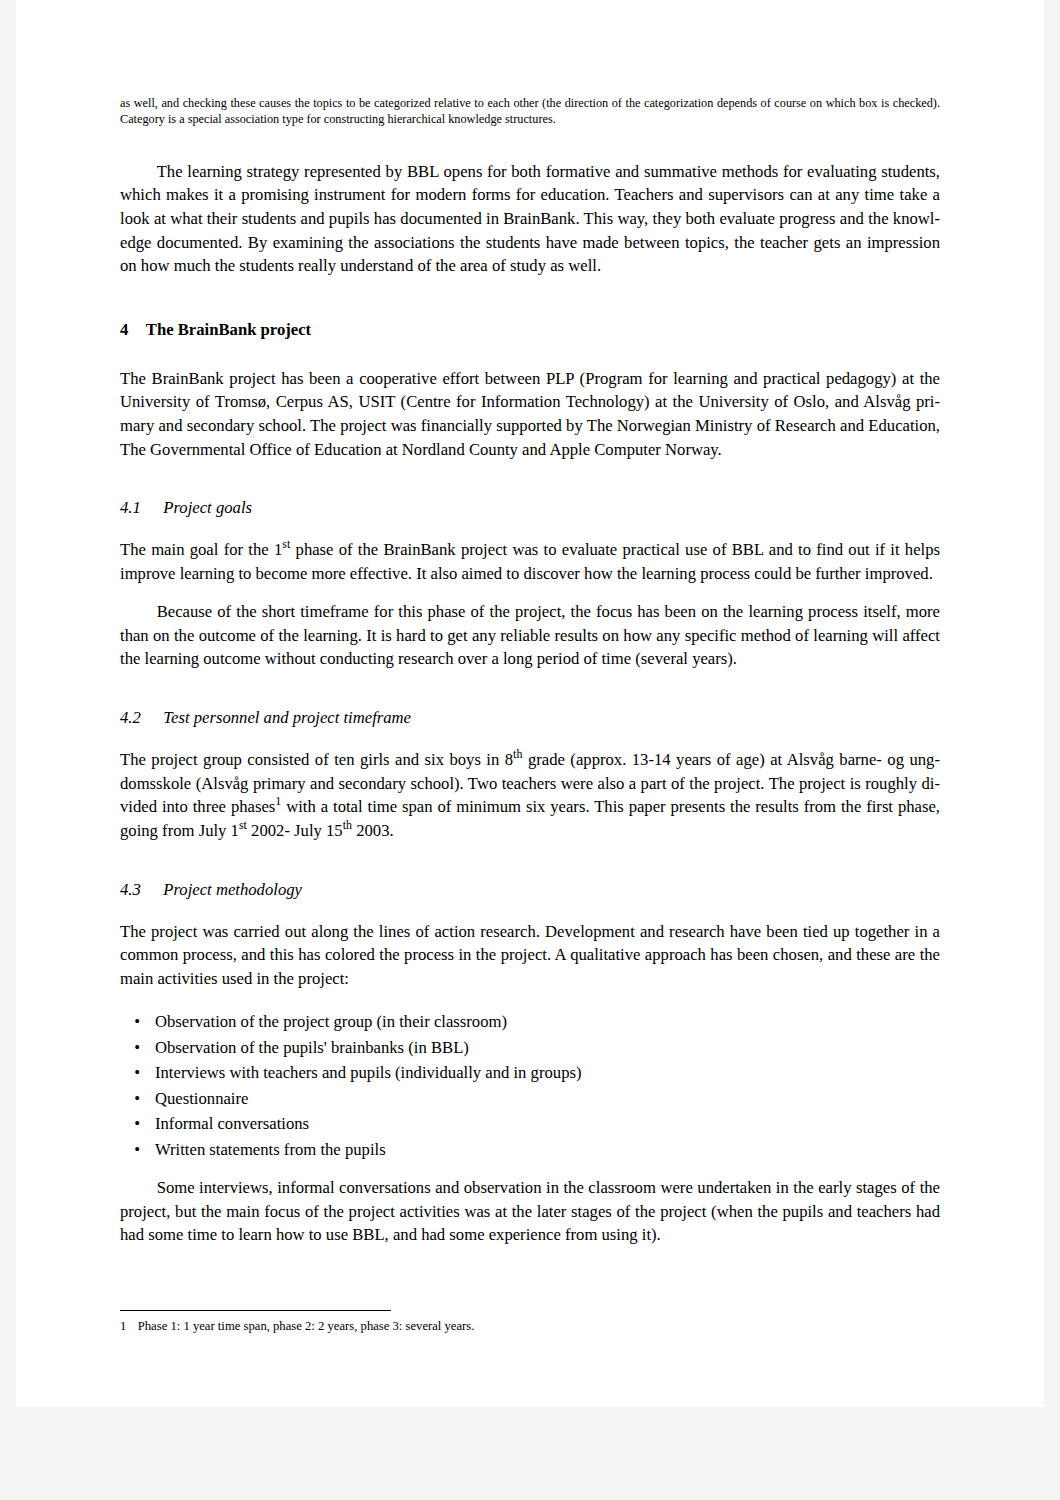as well, and checking these causes the topics to be categorized relative to each other (the direction of the categorization depends of course on which box is checked). Category is a special association type for constructing hierarchical knowledge structures.
The learning strategy represented by BBL opens for both formative and summative methods for evaluating students, which makes it a promising instrument for modern forms for education. Teachers and supervisors can at any time take a look at what their students and pupils has documented in BrainBank. This way, they both evaluate progress and the knowledge documented. By examining the associations the students have made between topics, the teacher gets an impression on how much the students really understand of the area of study as well.
4 The BrainBank project
The BrainBank project has been a cooperative effort between PLP (Program for learning and practical pedagogy) at the University of Tromsø, Cerpus AS, USIT (Centre for Information Technology) at the University of Oslo, and Alsvåg primary and secondary school. The project was financially supported by The Norwegian Ministry of Research and Education, The Governmental Office of Education at Nordland County and Apple Computer Norway.
4.1 Project goals
The main goal for the 1st phase of the BrainBank project was to evaluate practical use of BBL and to find out if it helps improve learning to become more effective. It also aimed to discover how the learning process could be further improved.
Because of the short timeframe for this phase of the project, the focus has been on the learning process itself, more than on the outcome of the learning. It is hard to get any reliable results on how any specific method of learning will affect the learning outcome without conducting research over a long period of time (several years).
4.2 Test personnel and project timeframe
The project group consisted of ten girls and six boys in 8th grade (approx. 13-14 years of age) at Alsvåg barne- og ungdomsskole (Alsvåg primary and secondary school). Two teachers were also a part of the project. The project is roughly divided into three phases1 with a total time span of minimum six years. This paper presents the results from the first phase, going from July 1st 2002- July 15th 2003.
4.3 Project methodology
The project was carried out along the lines of action research. Development and research have been tied up together in a common process, and this has colored the process in the project. A qualitative approach has been chosen, and these are the main activities used in the project:
Observation of the project group (in their classroom)
Observation of the pupils' brainbanks (in BBL)
Interviews with teachers and pupils (individually and in groups)
Questionnaire
Informal conversations
Written statements from the pupils
Some interviews, informal conversations and observation in the classroom were undertaken in the early stages of the project, but the main focus of the project activities was at the later stages of the project (when the pupils and teachers had had some time to learn how to use BBL, and had some experience from using it).
1 Phase 1: 1 year time span, phase 2: 2 years, phase 3: several years.